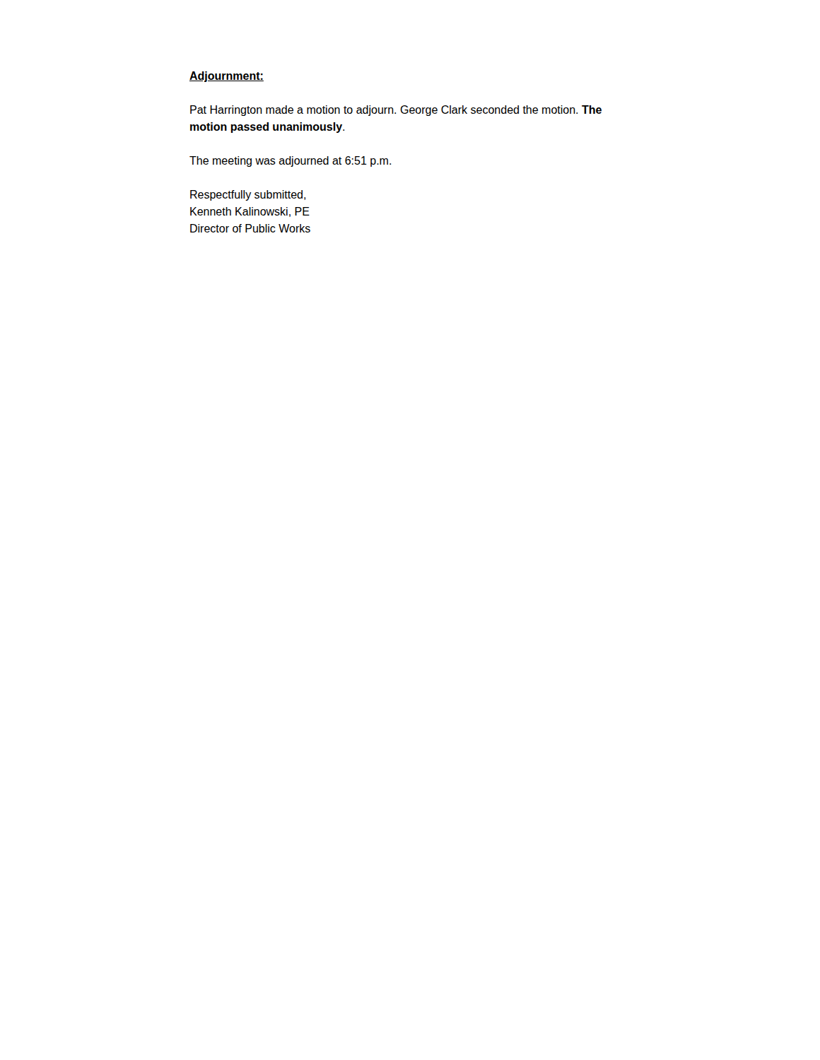Adjournment:
Pat Harrington made a motion to adjourn. George Clark seconded the motion. The motion passed unanimously.
The meeting was adjourned at 6:51 p.m.
Respectfully submitted,
Kenneth Kalinowski, PE
Director of Public Works